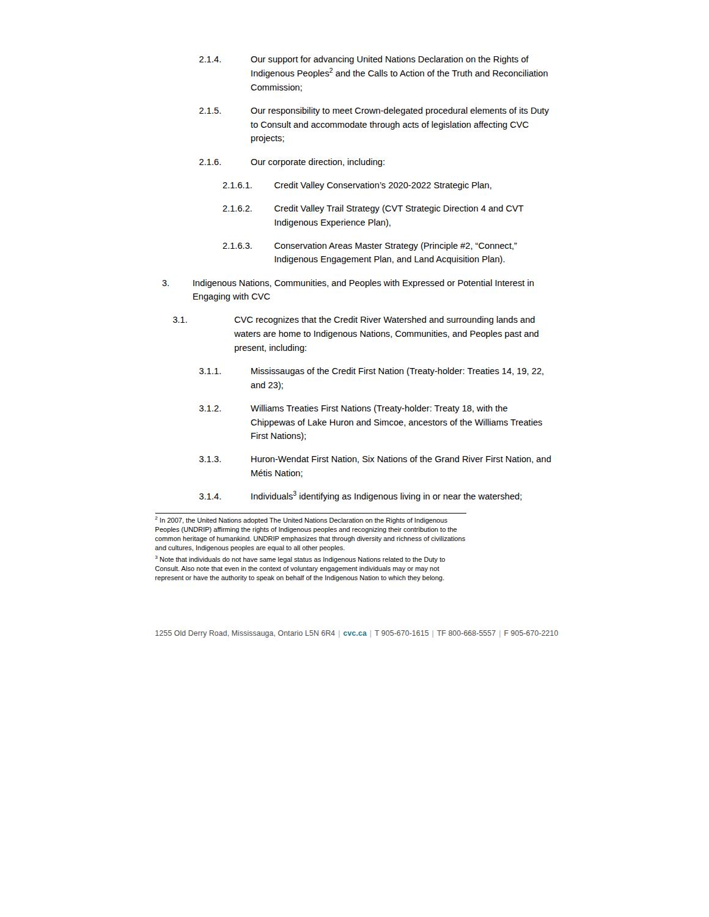2.1.4. Our support for advancing United Nations Declaration on the Rights of Indigenous Peoples2 and the Calls to Action of the Truth and Reconciliation Commission;
2.1.5. Our responsibility to meet Crown-delegated procedural elements of its Duty to Consult and accommodate through acts of legislation affecting CVC projects;
2.1.6. Our corporate direction, including:
2.1.6.1. Credit Valley Conservation’s 2020-2022 Strategic Plan,
2.1.6.2. Credit Valley Trail Strategy (CVT Strategic Direction 4 and CVT Indigenous Experience Plan),
2.1.6.3. Conservation Areas Master Strategy (Principle #2, “Connect,” Indigenous Engagement Plan, and Land Acquisition Plan).
3. Indigenous Nations, Communities, and Peoples with Expressed or Potential Interest in Engaging with CVC
3.1. CVC recognizes that the Credit River Watershed and surrounding lands and waters are home to Indigenous Nations, Communities, and Peoples past and present, including:
3.1.1. Mississaugas of the Credit First Nation (Treaty-holder: Treaties 14, 19, 22, and 23);
3.1.2. Williams Treaties First Nations (Treaty-holder: Treaty 18, with the Chippewas of Lake Huron and Simcoe, ancestors of the Williams Treaties First Nations);
3.1.3. Huron-Wendat First Nation, Six Nations of the Grand River First Nation, and Métis Nation;
3.1.4. Individuals3 identifying as Indigenous living in or near the watershed;
2 In 2007, the United Nations adopted The United Nations Declaration on the Rights of Indigenous Peoples (UNDRIP) affirming the rights of Indigenous peoples and recognizing their contribution to the common heritage of humankind. UNDRIP emphasizes that through diversity and richness of civilizations and cultures, Indigenous peoples are equal to all other peoples.
3 Note that individuals do not have same legal status as Indigenous Nations related to the Duty to Consult. Also note that even in the context of voluntary engagement individuals may or may not represent or have the authority to speak on behalf of the Indigenous Nation to which they belong.
1255 Old Derry Road, Mississauga, Ontario L5N 6R4 | cvc.ca | T 905-670-1615 | TF 800-668-5557 | F 905-670-2210